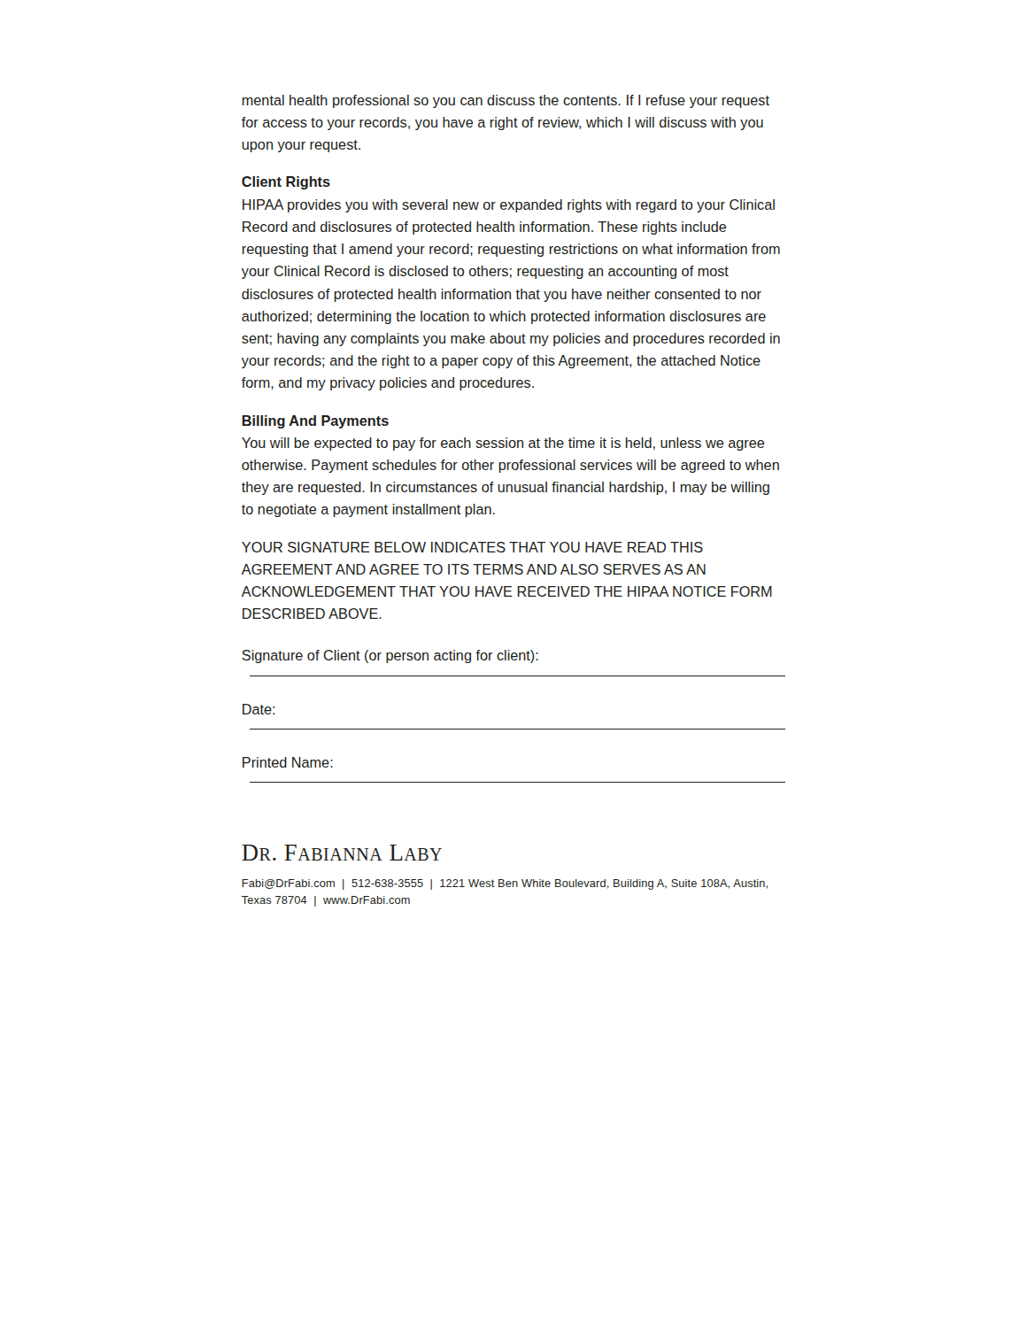mental health professional so you can discuss the contents. If I refuse your request for access to your records, you have a right of review, which I will discuss with you upon your request.
Client Rights
HIPAA provides you with several new or expanded rights with regard to your Clinical Record and disclosures of protected health information. These rights include requesting that I amend your record; requesting restrictions on what information from your Clinical Record is disclosed to others; requesting an accounting of most disclosures of protected health information that you have neither consented to nor authorized; determining the location to which protected information disclosures are sent; having any complaints you make about my policies and procedures recorded in your records; and the right to a paper copy of this Agreement, the attached Notice form, and my privacy policies and procedures.
Billing And Payments
You will be expected to pay for each session at the time it is held, unless we agree otherwise. Payment schedules for other professional services will be agreed to when they are requested. In circumstances of unusual financial hardship, I may be willing to negotiate a payment installment plan.
YOUR SIGNATURE BELOW INDICATES THAT YOU HAVE READ THIS AGREEMENT AND AGREE TO ITS TERMS AND ALSO SERVES AS AN ACKNOWLEDGEMENT THAT YOU HAVE RECEIVED THE HIPAA NOTICE FORM DESCRIBED ABOVE.
Signature of Client (or person acting for client):
Date:
Printed Name:
DR. FABIANNA LABY
Fabi@DrFabi.com | 512-638-3555 | 1221 West Ben White Boulevard, Building A, Suite 108A, Austin, Texas 78704 | www.DrFabi.com